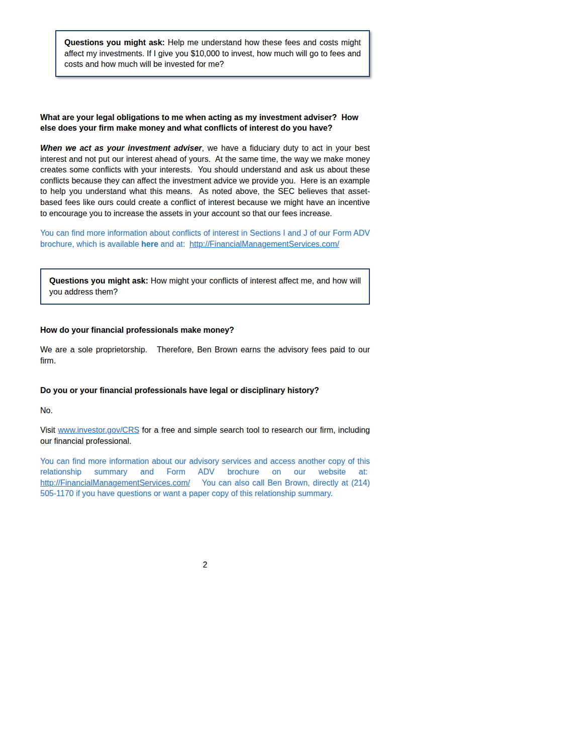Questions you might ask: Help me understand how these fees and costs might affect my investments. If I give you $10,000 to invest, how much will go to fees and costs and how much will be invested for me?
What are your legal obligations to me when acting as my investment adviser? How else does your firm make money and what conflicts of interest do you have?
When we act as your investment adviser, we have a fiduciary duty to act in your best interest and not put our interest ahead of yours. At the same time, the way we make money creates some conflicts with your interests. You should understand and ask us about these conflicts because they can affect the investment advice we provide you. Here is an example to help you understand what this means. As noted above, the SEC believes that asset-based fees like ours could create a conflict of interest because we might have an incentive to encourage you to increase the assets in your account so that our fees increase.
You can find more information about conflicts of interest in Sections I and J of our Form ADV brochure, which is available here and at: http://FinancialManagementServices.com/
Questions you might ask: How might your conflicts of interest affect me, and how will you address them?
How do your financial professionals make money?
We are a sole proprietorship. Therefore, Ben Brown earns the advisory fees paid to our firm.
Do you or your financial professionals have legal or disciplinary history?
No.
Visit www.investor.gov/CRS for a free and simple search tool to research our firm, including our financial professional.
You can find more information about our advisory services and access another copy of this relationship summary and Form ADV brochure on our website at: http://FinancialManagementServices.com/ You can also call Ben Brown, directly at (214) 505-1170 if you have questions or want a paper copy of this relationship summary.
2